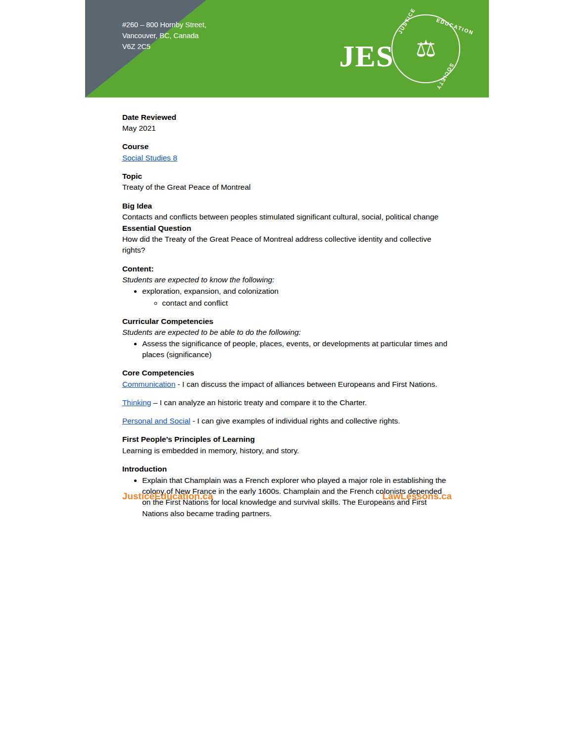#260 – 800 Hornby Street,
Vancouver, BC, Canada
V6Z 2C5
JES
⚖
JUSTICE EDUCATION SOCIETY
Date Reviewed
May 2021
Course
Social Studies 8
Topic
Treaty of the Great Peace of Montreal
Big Idea
Contacts and conflicts between peoples stimulated significant cultural, social, political change
Essential Question
How did the Treaty of the Great Peace of Montreal address collective identity and collective rights?
Content:
Students are expected to know the following:
exploration, expansion, and colonization
contact and conflict
Curricular Competencies
Students are expected to be able to do the following:
Assess the significance of people, places, events, or developments at particular times and places (significance)
Core Competencies
Communication - I can discuss the impact of alliances between Europeans and First Nations.
Thinking – I can analyze an historic treaty and compare it to the Charter.
Personal and Social - I can give examples of individual rights and collective rights.
First People’s Principles of Learning
Learning is embedded in memory, history, and story.
Introduction
Explain that Champlain was a French explorer who played a major role in establishing the colony of New France in the early 1600s. Champlain and the French colonists depended on the First Nations for local knowledge and survival skills. The Europeans and First Nations also became trading partners.
JusticeEducation.ca LawLessons.ca